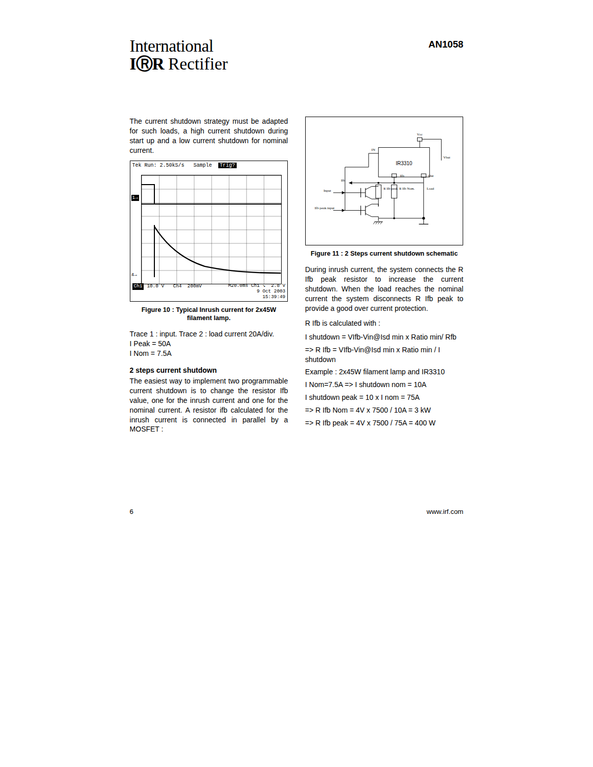International
IⓇR Rectifier
AN1058
The current shutdown strategy must be adapted for such loads, a high current shutdown during start up and a low current shutdown for nominal current.
Tek Run: 2.50kS/s Sample Trig?
1→
4→
Ch1 10.0 V Ch4 200mV
M20.0ms Ch1 ↘ 2.8 V
9 Oct 2003
15:39:49
Figure 10 : Typical Inrush current for 2x45W
filament lamp.
Trace 1 : input. Trace 2 : load current 20A/div.
I Peak = 50A
I Nom = 7.5A
2 steps current shutdown
The easiest way to implement two programmable current shutdown is to change the resistor Ifb value, one for the inrush current and one for the nominal current. A resistor ifb calculated for the inrush current is connected in parallel by a MOSFET :
IR3310 Vcc Vbat IN Ifb Out Ifb R Ifb peak R Ifb Nom. Load Input Ifb peak input
Figure 11 : 2 Steps current shutdown schematic
During inrush current, the system connects the R Ifb peak resistor to increase the current shutdown. When the load reaches the nominal current the system disconnects R Ifb peak to provide a good over current protection.
R Ifb is calculated with :
I shutdown = VIfb-Vin@Isd min x Ratio min/ Rfb
=> R Ifb = VIfb-Vin@Isd min x Ratio min / I shutdown
Example : 2x45W filament lamp and IR3310
I Nom=7.5A => I shutdown nom = 10A
I shutdown peak = 10 x I nom = 75A
=> R Ifb Nom = 4V x 7500 / 10A = 3 kW
=> R Ifb peak = 4V x 7500 / 75A = 400 W
6
www.irf.com